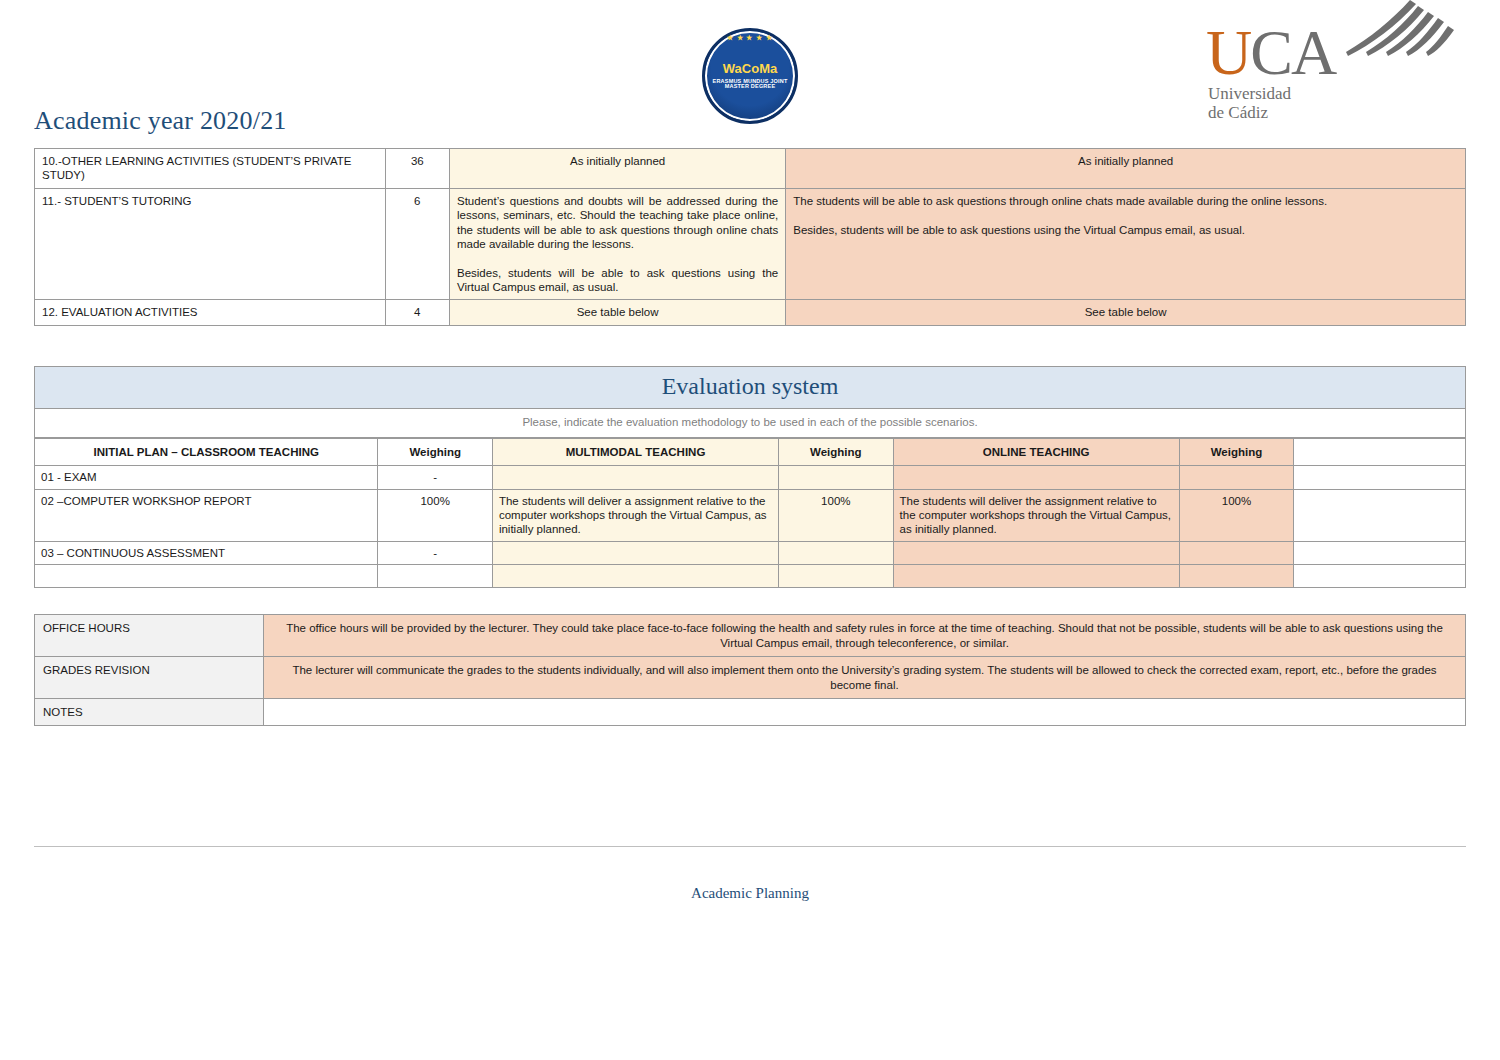Academic year 2020/21
★ ★ ★ ★ ★
WaCoMa Erasmus Mundus Joint Master Degree
UCA
Universidad
de Cádiz
| 10.-OTHER LEARNING ACTIVITIES (STUDENT’S PRIVATE STUDY) | 36 | As initially planned | As initially planned |
| 11.- STUDENT’S TUTORING | 6 | Student’s questions and doubts will be addressed during the lessons, seminars, etc. Should the teaching take place online, the students will be able to ask questions through online chats made available during the lessons. Besides, students will be able to ask questions using the Virtual Campus email, as usual. | The students will be able to ask questions through online chats made available during the online lessons. Besides, students will be able to ask questions using the Virtual Campus email, as usual. |
| 12. EVALUATION ACTIVITIES | 4 | See table below | See table below |
Evaluation system
Please, indicate the evaluation methodology to be used in each of the possible scenarios.
| INITIAL PLAN – CLASSROOM TEACHING | Weighing | MULTIMODAL TEACHING | Weighing | ONLINE TEACHING | Weighing | |
| --- | --- | --- | --- | --- | --- | --- |
| 01 - EXAM | - | | | | | |
| 02 –COMPUTER WORKSHOP REPORT | 100% | The students will deliver a assignment relative to the computer workshops through the Virtual Campus, as initially planned. | 100% | The students will deliver the assignment relative to the computer workshops through the Virtual Campus, as initially planned. | 100% | |
| 03 – CONTINUOUS ASSESSMENT | - | | | | | |
| OFFICE HOURS | The office hours will be provided by the lecturer. They could take place face-to-face following the health and safety rules in force at the time of teaching. Should that not be possible, students will be able to ask questions using the Virtual Campus email, through teleconference, or similar. |
| GRADES REVISION | The lecturer will communicate the grades to the students individually, and will also implement them onto the University’s grading system. The students will be allowed to check the corrected exam, report, etc., before the grades become final. |
| NOTES | |
Academic Planning